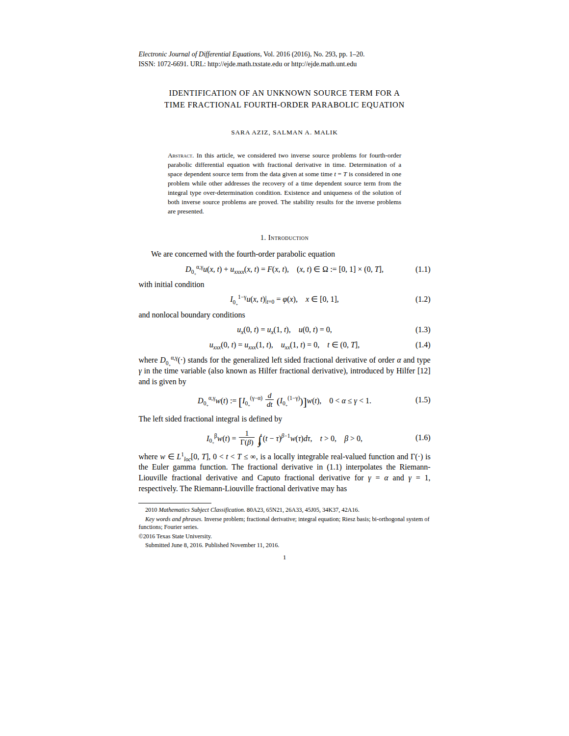Electronic Journal of Differential Equations, Vol. 2016 (2016), No. 293, pp. 1–20.
ISSN: 1072-6691. URL: http://ejde.math.txstate.edu or http://ejde.math.unt.edu
Identification of an unknown source term for a
time fractional fourth-order parabolic equation
Sara Aziz, Salman A. Malik
Abstract. In this article, we considered two inverse source problems for fourth-order parabolic differential equation with fractional derivative in time. Determination of a space dependent source term from the data given at some time t = T is considered in one problem while other addresses the recovery of a time dependent source term from the integral type over-determination condition. Existence and uniqueness of the solution of both inverse source problems are proved. The stability results for the inverse problems are presented.
1. Introduction
We are concerned with the fourth-order parabolic equation
D0+α,γu(x, t) + uxxxx(x, t) = F(x, t), (x, t) ∈ Ω := [0, 1] × (0, T], (1.1)
with initial condition
I0+1−γu(x, t)|t=0 = φ(x), x ∈ [0, 1], (1.2)
and nonlocal boundary conditions
ux(0, t) = ux(1, t), u(0, t) = 0, (1.3)
uxxx(0, t) = uxxx(1, t), uxx(1, t) = 0, t ∈ (0, T], (1.4)
where D0+α,γ(·) stands for the generalized left sided fractional derivative of order α and type γ in the time variable (also known as Hilfer fractional derivative), introduced by Hilfer [12] and is given by
D0+α,γw(t) := [I0+(γ−α) ddt (I0+(1−γ))] w(t), 0 < α ≤ γ < 1. (1.5)
The left sided fractional integral is defined by
I0+βw(t) = 1 Γ(β) ∫t 0(t − τ)β−1w(τ)dτ, t > 0, β > 0, (1.6)
where w ∈ L1loc[0, T], 0 < t < T ≤ ∞, is a locally integrable real-valued function and Γ(·) is the Euler gamma function. The fractional derivative in (1.1) interpolates the Riemann-Liouville fractional derivative and Caputo fractional derivative for γ = α and γ = 1, respectively. The Riemann-Liouville fractional derivative may has
2010 Mathematics Subject Classification. 80A23, 65N21, 26A33, 45J05, 34K37, 42A16.
Key words and phrases. Inverse problem; fractional derivative; integral equation; Riesz basis; bi-orthogonal system of functions; Fourier series.
©2016 Texas State University.
Submitted June 8, 2016. Published November 11, 2016.
1